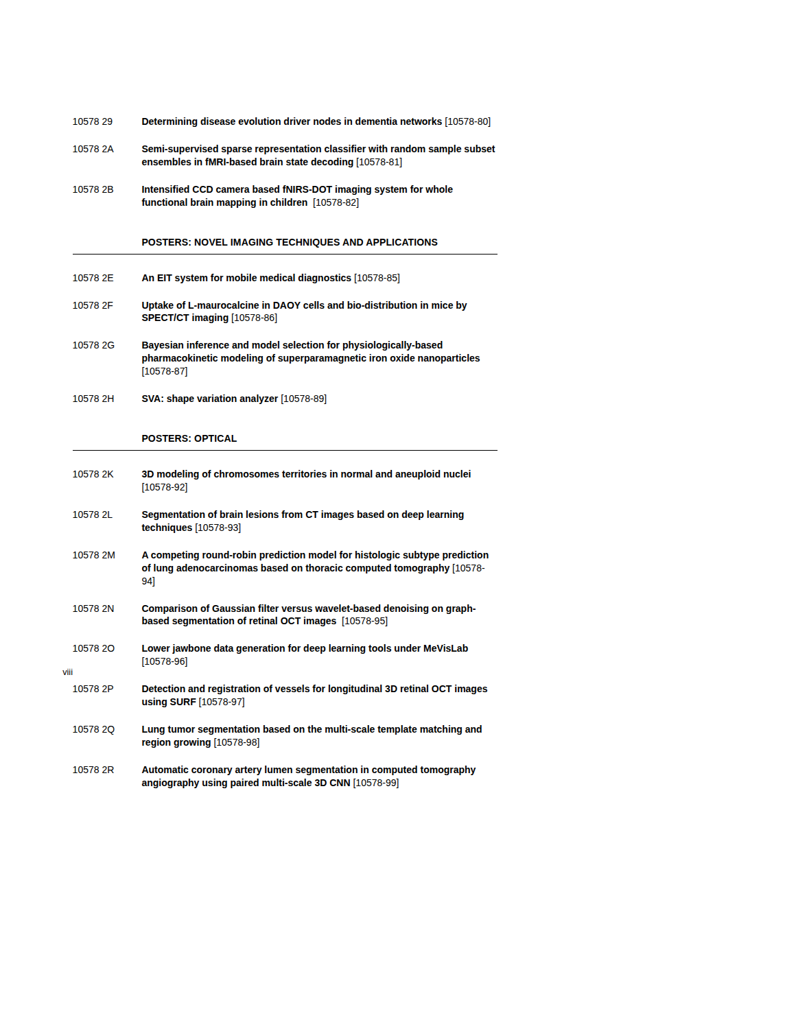10578 29
Determining disease evolution driver nodes in dementia networks [10578-80]
10578 2A
Semi-supervised sparse representation classifier with random sample subset ensembles in fMRI-based brain state decoding [10578-81]
10578 2B
Intensified CCD camera based fNIRS-DOT imaging system for whole functional brain mapping in children [10578-82]
POSTERS: NOVEL IMAGING TECHNIQUES AND APPLICATIONS
10578 2E
An EIT system for mobile medical diagnostics [10578-85]
10578 2F
Uptake of L-maurocalcine in DAOY cells and bio-distribution in mice by SPECT/CT imaging [10578-86]
10578 2G
Bayesian inference and model selection for physiologically-based pharmacokinetic modeling of superparamagnetic iron oxide nanoparticles [10578-87]
10578 2H
SVA: shape variation analyzer [10578-89]
POSTERS: OPTICAL
10578 2K
3D modeling of chromosomes territories in normal and aneuploid nuclei [10578-92]
10578 2L
Segmentation of brain lesions from CT images based on deep learning techniques [10578-93]
10578 2M
A competing round-robin prediction model for histologic subtype prediction of lung adenocarcinomas based on thoracic computed tomography [10578-94]
10578 2N
Comparison of Gaussian filter versus wavelet-based denoising on graph-based segmentation of retinal OCT images [10578-95]
10578 2O
Lower jawbone data generation for deep learning tools under MeVisLab [10578-96]
10578 2P
Detection and registration of vessels for longitudinal 3D retinal OCT images using SURF [10578-97]
10578 2Q
Lung tumor segmentation based on the multi-scale template matching and region growing [10578-98]
10578 2R
Automatic coronary artery lumen segmentation in computed tomography angiography using paired multi-scale 3D CNN [10578-99]
viii